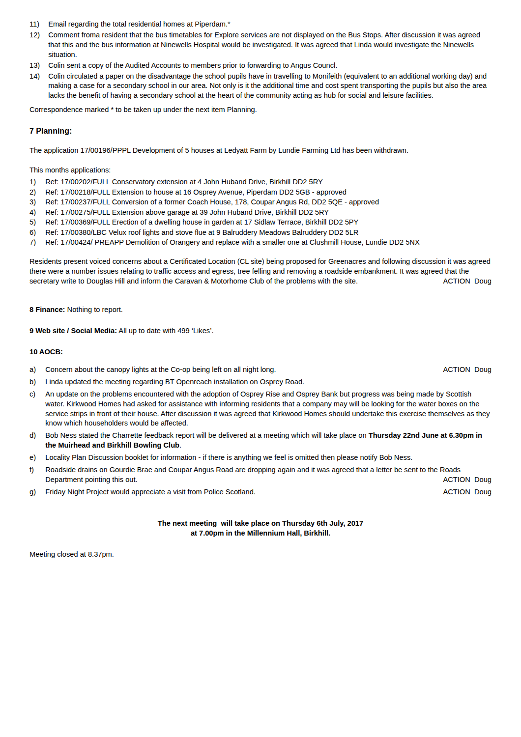11) Email regarding the total residential homes at Piperdam.*
12) Comment froma resident that the bus timetables for Explore services are not displayed on the Bus Stops. After discussion it was agreed that this and the bus information at Ninewells Hospital would be investigated. It was agreed that Linda would investigate the Ninewells situation.
13) Colin sent a copy of the Audited Accounts to members prior to forwarding to Angus Councl.
14) Colin circulated a paper on the disadvantage the school pupils have in travelling to Monifeith (equivalent to an additional working day) and making a case for a secondary school in our area. Not only is it the additional time and cost spent transporting the pupils but also the area lacks the benefit of having a secondary school at the heart of the community acting as hub for social and leisure facilities.
Correspondence marked * to be taken up under the next item Planning.
7 Planning:
The application 17/00196/PPPL Development of 5 houses at Ledyatt Farm by Lundie Farming Ltd has been withdrawn.
This months applications:
1) Ref: 17/00202/FULL Conservatory extension at 4 John Huband Drive, Birkhill DD2 5RY
2) Ref: 17/00218/FULL Extension to house at 16 Osprey Avenue, Piperdam DD2 5GB - approved
3) Ref: 17/00237/FULL Conversion of a former Coach House, 178, Coupar Angus Rd, DD2 5QE - approved
4) Ref: 17/00275/FULL Extension above garage at 39 John Huband Drive, Birkhill DD2 5RY
5) Ref: 17/00369/FULL Erection of a dwelling house in garden at 17 Sidlaw Terrace, Birkhill DD2 5PY
6) Ref: 17/00380/LBC Velux roof lights and stove flue at 9 Balruddery Meadows Balruddery DD2 5LR
7) Ref: 17/00424/ PREAPP Demolition of Orangery and replace with a smaller one at Clushmill House, Lundie DD2 5NX
Residents present voiced concerns about a Certificated Location (CL site) being proposed for Greenacres and following discussion it was agreed there were a number issues relating to traffic access and egress, tree felling and removing a roadside embankment. It was agreed that the secretary write to Douglas Hill and inform the Caravan & Motorhome Club of the problems with the site. ACTION Doug
8 Finance: Nothing to report.
9 Web site / Social Media: All up to date with 499 ‘Likes’.
10 AOCB:
a) Concern about the canopy lights at the Co-op being left on all night long. ACTION Doug
b) Linda updated the meeting regarding BT Openreach installation on Osprey Road.
c) An update on the problems encountered with the adoption of Osprey Rise and Osprey Bank but progress was being made by Scottish water. Kirkwood Homes had asked for assistance with informing residents that a company may will be looking for the water boxes on the service strips in front of their house. After discussion it was agreed that Kirkwood Homes should undertake this exercise themselves as they know which householders would be affected.
d) Bob Ness stated the Charrette feedback report will be delivered at a meeting which will take place on Thursday 22nd June at 6.30pm in the Muirhead and Birkhill Bowling Club.
e) Locality Plan Discussion booklet for information - if there is anything we feel is omitted then please notify Bob Ness.
f) Roadside drains on Gourdie Brae and Coupar Angus Road are dropping again and it was agreed that a letter be sent to the Roads Department pointing this out. ACTION Doug
g) Friday Night Project would appreciate a visit from Police Scotland. ACTION Doug
The next meeting will take place on Thursday 6th July, 2017
at 7.00pm in the Millennium Hall, Birkhill.
Meeting closed at 8.37pm.